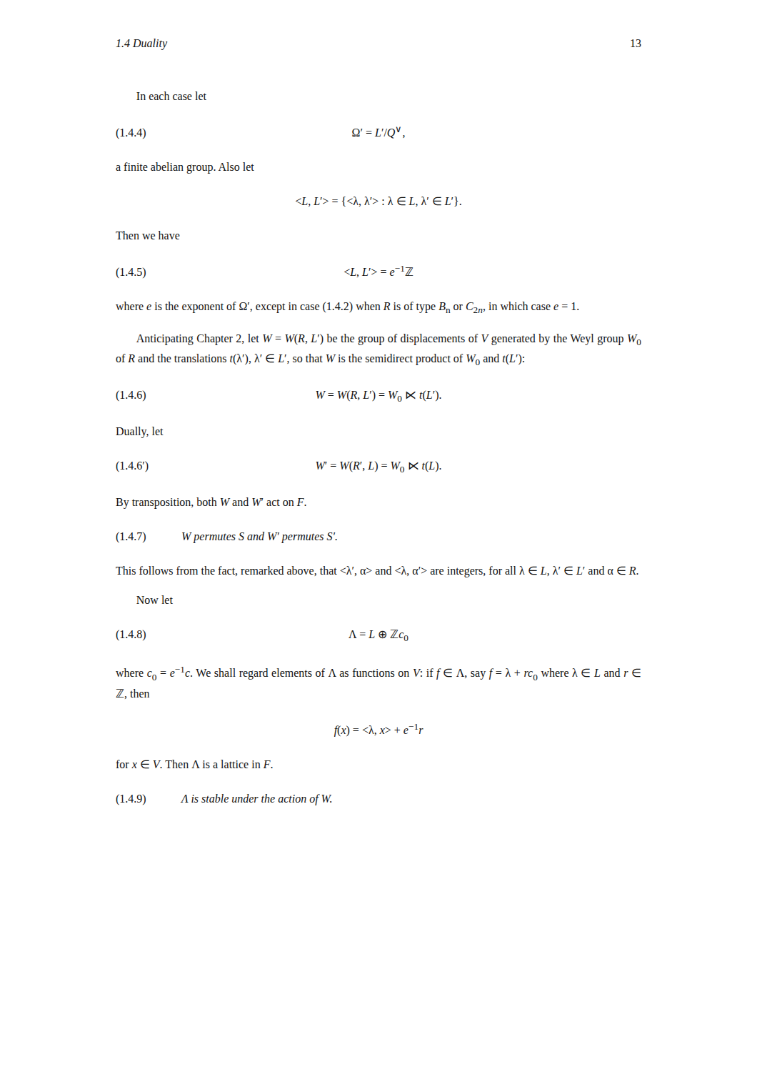1.4 Duality 13
In each case let
(1.4.4) Ω′ = L′/Q∨,
a finite abelian group. Also let
<L, L′> = {<λ, λ′> : λ ∈ L, λ′ ∈ L′}.
Then we have
(1.4.5) <L, L′> = e−1ℤ
where e is the exponent of Ω′, except in case (1.4.2) when R is of type Bn or C2n, in which case e = 1.
Anticipating Chapter 2, let W = W(R, L′) be the group of displacements of V generated by the Weyl group W0 of R and the translations t(λ′), λ′ ∈ L′, so that W is the semidirect product of W0 and t(L′):
(1.4.6) W = W(R, L′) = W0 ⋉ t(L′).
Dually, let
(1.4.6′) W′ = W(R′, L) = W0 ⋉ t(L).
By transposition, both W and W′ act on F.
(1.4.7) W permutes S and W′ permutes S′.
This follows from the fact, remarked above, that <λ′, α> and <λ, α′> are integers, for all λ ∈ L, λ′ ∈ L′ and α ∈ R.
Now let
(1.4.8) Λ = L ⊕ ℤc0
where c0 = e−1c. We shall regard elements of Λ as functions on V: if f ∈ Λ, say f = λ + rc0 where λ ∈ L and r ∈ ℤ, then
f(x) = <λ, x> + e−1r
for x ∈ V. Then Λ is a lattice in F.
(1.4.9) Λ is stable under the action of W.